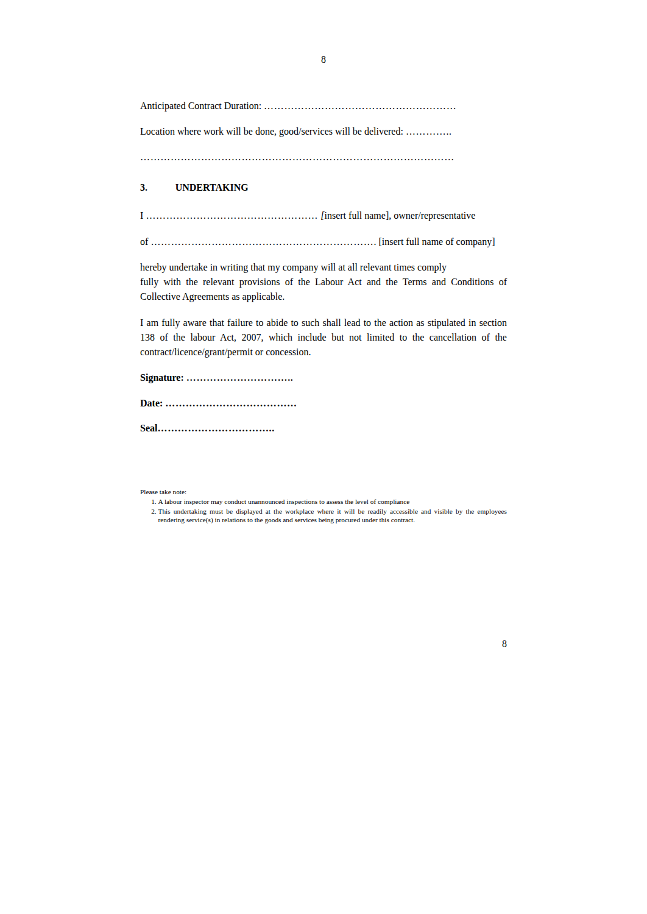8
Anticipated Contract Duration: …………………………………………………
Location where work will be done, good/services will be delivered: …………..
…………………………………………………………………………………
3. UNDERTAKING
I …………………………………………… [insert full name], owner/representative
of …………………………………………………………. [insert full name of company]
hereby undertake in writing that my company will at all relevant times comply
fully with the relevant provisions of the Labour Act and the Terms and Conditions of Collective Agreements as applicable.
I am fully aware that failure to abide to such shall lead to the action as stipulated in section 138 of the labour Act, 2007, which include but not limited to the cancellation of the contract/licence/grant/permit or concession.
Signature: …………………………..
Date: …………………………………
Seal……………………………..
Please take note:
A labour inspector may conduct unannounced inspections to assess the level of compliance
This undertaking must be displayed at the workplace where it will be readily accessible and visible by the employees rendering service(s) in relations to the goods and services being procured under this contract.
8